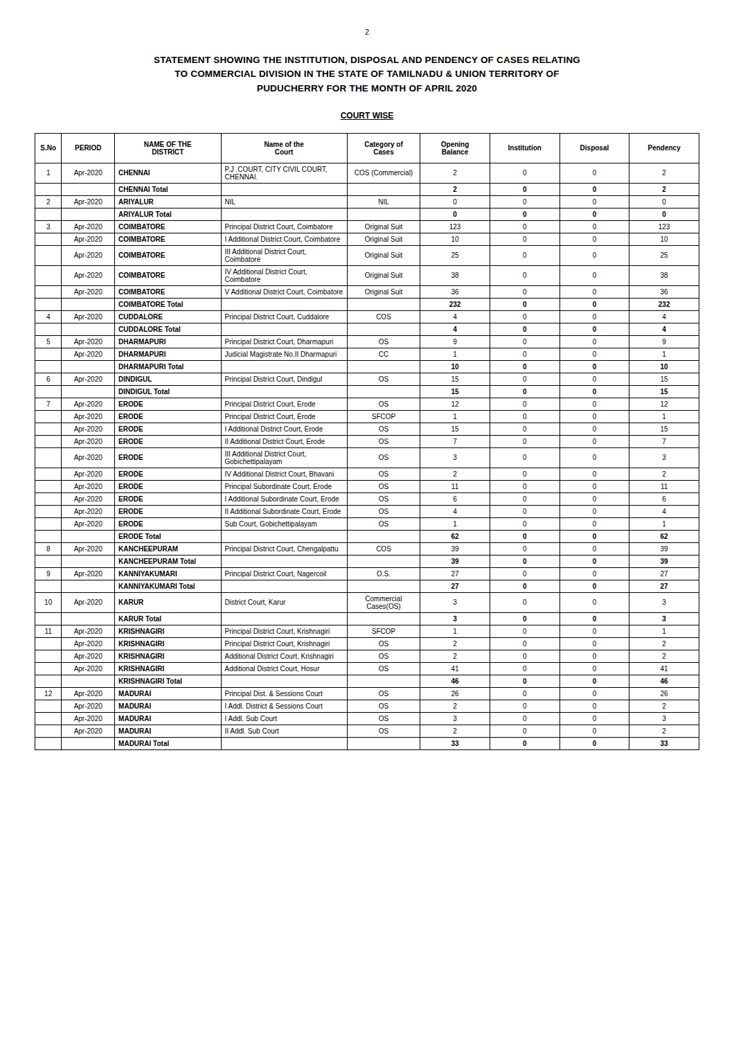2
STATEMENT SHOWING THE INSTITUTION, DISPOSAL AND PENDENCY OF CASES RELATING
TO COMMERCIAL DIVISION IN THE STATE OF TAMILNADU & UNION TERRITORY OF
PUDUCHERRY FOR THE MONTH OF APRIL 2020
COURT WISE
| S.No | PERIOD | NAME OF THE DISTRICT | Name of the Court | Category of Cases | Opening Balance | Institution | Disposal | Pendency |
| --- | --- | --- | --- | --- | --- | --- | --- | --- |
| 1 | Apr-2020 | CHENNAI | P.J .COURT, CITY CIVIL COURT, CHENNAI. | COS (Commercial) | 2 | 0 | 0 | 2 |
| | | CHENNAI Total | | | 2 | 0 | 0 | 2 |
| 2 | Apr-2020 | ARIYALUR | NIL | NIL | 0 | 0 | 0 | 0 |
| | | ARIYALUR Total | | | 0 | 0 | 0 | 0 |
| 3 | Apr-2020 | COIMBATORE | Principal District Court, Coimbatore | Original Suit | 123 | 0 | 0 | 123 |
| | Apr-2020 | COIMBATORE | I Additional District Court, Coimbatore | Original Suit | 10 | 0 | 0 | 10 |
| | Apr-2020 | COIMBATORE | III Additional District Court, Coimbatore | Original Suit | 25 | 0 | 0 | 25 |
| | Apr-2020 | COIMBATORE | IV Additional District Court, Coimbatore | Original Suit | 38 | 0 | 0 | 38 |
| | Apr-2020 | COIMBATORE | V Additional District Court, Coimbatore | Original Suit | 36 | 0 | 0 | 36 |
| | | COIMBATORE Total | | | 232 | 0 | 0 | 232 |
| 4 | Apr-2020 | CUDDALORE | Principal District Court, Cuddalore | COS | 4 | 0 | 0 | 4 |
| | | CUDDALORE Total | | | 4 | 0 | 0 | 4 |
| 5 | Apr-2020 | DHARMAPURI | Principal District Court, Dharmapuri | OS | 9 | 0 | 0 | 9 |
| | Apr-2020 | DHARMAPURI | Judicial Magistrate No.II Dharmapuri | CC | 1 | 0 | 0 | 1 |
| | | DHARMAPURI Total | | | 10 | 0 | 0 | 10 |
| 6 | Apr-2020 | DINDIGUL | Principal District Court, Dindigul | OS | 15 | 0 | 0 | 15 |
| | | DINDIGUL Total | | | 15 | 0 | 0 | 15 |
| 7 | Apr-2020 | ERODE | Principal District Court, Erode | OS | 12 | 0 | 0 | 12 |
| | Apr-2020 | ERODE | Principal District Court, Erode | SFCOP | 1 | 0 | 0 | 1 |
| | Apr-2020 | ERODE | I Additional District Court, Erode | OS | 15 | 0 | 0 | 15 |
| | Apr-2020 | ERODE | II Additional District Court, Erode | OS | 7 | 0 | 0 | 7 |
| | Apr-2020 | ERODE | III Additional District Court, Gobichettipalayam | OS | 3 | 0 | 0 | 3 |
| | Apr-2020 | ERODE | IV Additional District Court, Bhavani | OS | 2 | 0 | 0 | 2 |
| | Apr-2020 | ERODE | Principal Subordinate Court, Erode | OS | 11 | 0 | 0 | 11 |
| | Apr-2020 | ERODE | I Additional Subordinate Court, Erode | OS | 6 | 0 | 0 | 6 |
| | Apr-2020 | ERODE | II Additional Subordinate Court, Erode | OS | 4 | 0 | 0 | 4 |
| | Apr-2020 | ERODE | Sub Court, Gobichettipalayam | OS | 1 | 0 | 0 | 1 |
| | | ERODE Total | | | 62 | 0 | 0 | 62 |
| 8 | Apr-2020 | KANCHEEPURAM | Principal District Court, Chengalpattu | COS | 39 | 0 | 0 | 39 |
| | | KANCHEEPURAM Total | | | 39 | 0 | 0 | 39 |
| 9 | Apr-2020 | KANNIYAKUMARI | Principal District Court, Nagercoil | O.S. | 27 | 0 | 0 | 27 |
| | | KANNIYAKUMARI Total | | | 27 | 0 | 0 | 27 |
| 10 | Apr-2020 | KARUR | District Court, Karur | Commercial Cases(OS) | 3 | 0 | 0 | 3 |
| | | KARUR Total | | | 3 | 0 | 0 | 3 |
| 11 | Apr-2020 | KRISHNAGIRI | Principal District Court, Krishnagiri | SFCOP | 1 | 0 | 0 | 1 |
| | Apr-2020 | KRISHNAGIRI | Principal District Court, Krishnagiri | OS | 2 | 0 | 0 | 2 |
| | Apr-2020 | KRISHNAGIRI | Additional District Court, Krishnagiri | OS | 2 | 0 | 0 | 2 |
| | Apr-2020 | KRISHNAGIRI | Additional District Court, Hosur | OS | 41 | 0 | 0 | 41 |
| | | KRISHNAGIRI Total | | | 46 | 0 | 0 | 46 |
| 12 | Apr-2020 | MADURAI | Principal Dist. & Sessions Court | OS | 26 | 0 | 0 | 26 |
| | Apr-2020 | MADURAI | I Addl. District & Sessions Court | OS | 2 | 0 | 0 | 2 |
| | Apr-2020 | MADURAI | I Addl. Sub Court | OS | 3 | 0 | 0 | 3 |
| | Apr-2020 | MADURAI | II Addl. Sub Court | OS | 2 | 0 | 0 | 2 |
| | | MADURAI Total | | | 33 | 0 | 0 | 33 |